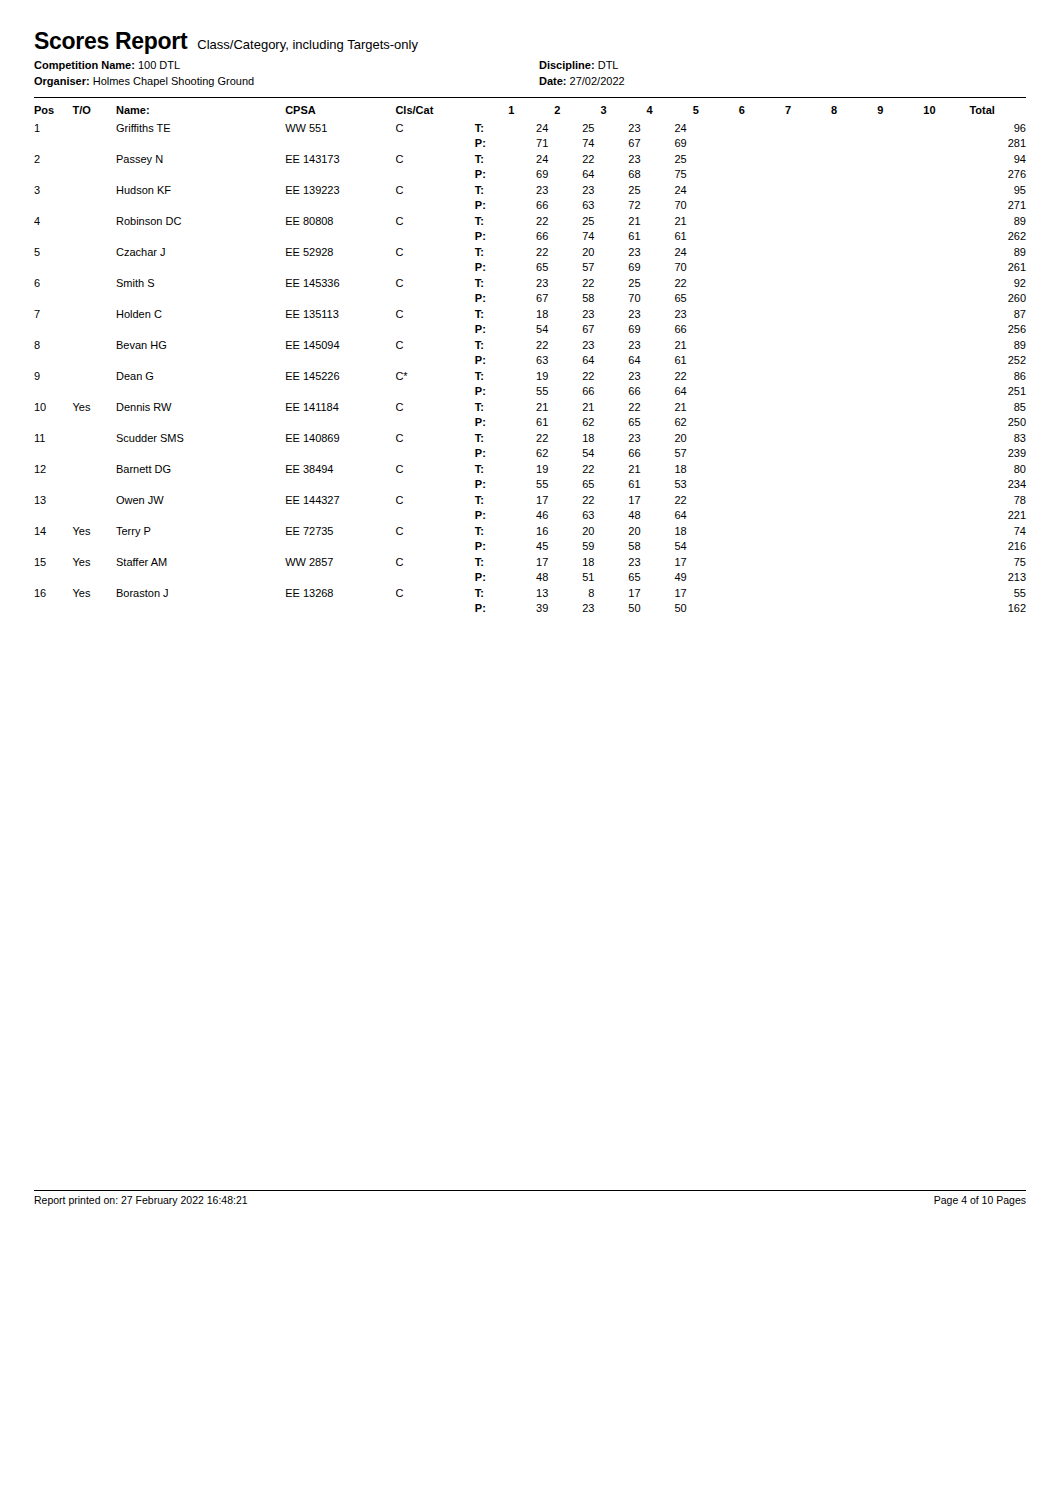Scores Report Class/Category, including Targets-only
Competition Name: 100 DTL
Organiser: Holmes Chapel Shooting Ground
Discipline: DTL
Date: 27/02/2022
| Pos | T/O | Name: | CPSA | Cls/Cat | | 1 | 2 | 3 | 4 | 5 | 6 | 7 | 8 | 9 | 10 | Total |
| --- | --- | --- | --- | --- | --- | --- | --- | --- | --- | --- | --- | --- | --- | --- | --- | --- |
| 1 | | Griffiths TE | WW 551 | C | T: | 24 | 25 | 23 | 24 | | | | | | | 96 |
| | | | | | P: | 71 | 74 | 67 | 69 | | | | | | | 281 |
| 2 | | Passey N | EE 143173 | C | T: | 24 | 22 | 23 | 25 | | | | | | | 94 |
| | | | | | P: | 69 | 64 | 68 | 75 | | | | | | | 276 |
| 3 | | Hudson KF | EE 139223 | C | T: | 23 | 23 | 25 | 24 | | | | | | | 95 |
| | | | | | P: | 66 | 63 | 72 | 70 | | | | | | | 271 |
| 4 | | Robinson DC | EE 80808 | C | T: | 22 | 25 | 21 | 21 | | | | | | | 89 |
| | | | | | P: | 66 | 74 | 61 | 61 | | | | | | | 262 |
| 5 | | Czachar J | EE 52928 | C | T: | 22 | 20 | 23 | 24 | | | | | | | 89 |
| | | | | | P: | 65 | 57 | 69 | 70 | | | | | | | 261 |
| 6 | | Smith S | EE 145336 | C | T: | 23 | 22 | 25 | 22 | | | | | | | 92 |
| | | | | | P: | 67 | 58 | 70 | 65 | | | | | | | 260 |
| 7 | | Holden C | EE 135113 | C | T: | 18 | 23 | 23 | 23 | | | | | | | 87 |
| | | | | | P: | 54 | 67 | 69 | 66 | | | | | | | 256 |
| 8 | | Bevan HG | EE 145094 | C | T: | 22 | 23 | 23 | 21 | | | | | | | 89 |
| | | | | | P: | 63 | 64 | 64 | 61 | | | | | | | 252 |
| 9 | | Dean G | EE 145226 | C* | T: | 19 | 22 | 23 | 22 | | | | | | | 86 |
| | | | | | P: | 55 | 66 | 66 | 64 | | | | | | | 251 |
| 10 | Yes | Dennis RW | EE 141184 | C | T: | 21 | 21 | 22 | 21 | | | | | | | 85 |
| | | | | | P: | 61 | 62 | 65 | 62 | | | | | | | 250 |
| 11 | | Scudder SMS | EE 140869 | C | T: | 22 | 18 | 23 | 20 | | | | | | | 83 |
| | | | | | P: | 62 | 54 | 66 | 57 | | | | | | | 239 |
| 12 | | Barnett DG | EE 38494 | C | T: | 19 | 22 | 21 | 18 | | | | | | | 80 |
| | | | | | P: | 55 | 65 | 61 | 53 | | | | | | | 234 |
| 13 | | Owen JW | EE 144327 | C | T: | 17 | 22 | 17 | 22 | | | | | | | 78 |
| | | | | | P: | 46 | 63 | 48 | 64 | | | | | | | 221 |
| 14 | Yes | Terry P | EE 72735 | C | T: | 16 | 20 | 20 | 18 | | | | | | | 74 |
| | | | | | P: | 45 | 59 | 58 | 54 | | | | | | | 216 |
| 15 | Yes | Staffer AM | WW 2857 | C | T: | 17 | 18 | 23 | 17 | | | | | | | 75 |
| | | | | | P: | 48 | 51 | 65 | 49 | | | | | | | 213 |
| 16 | Yes | Boraston J | EE 13268 | C | T: | 13 | 8 | 17 | 17 | | | | | | | 55 |
| | | | | | P: | 39 | 23 | 50 | 50 | | | | | | | 162 |
Report printed on: 27 February 2022 16:48:21 Page 4 of 10 Pages